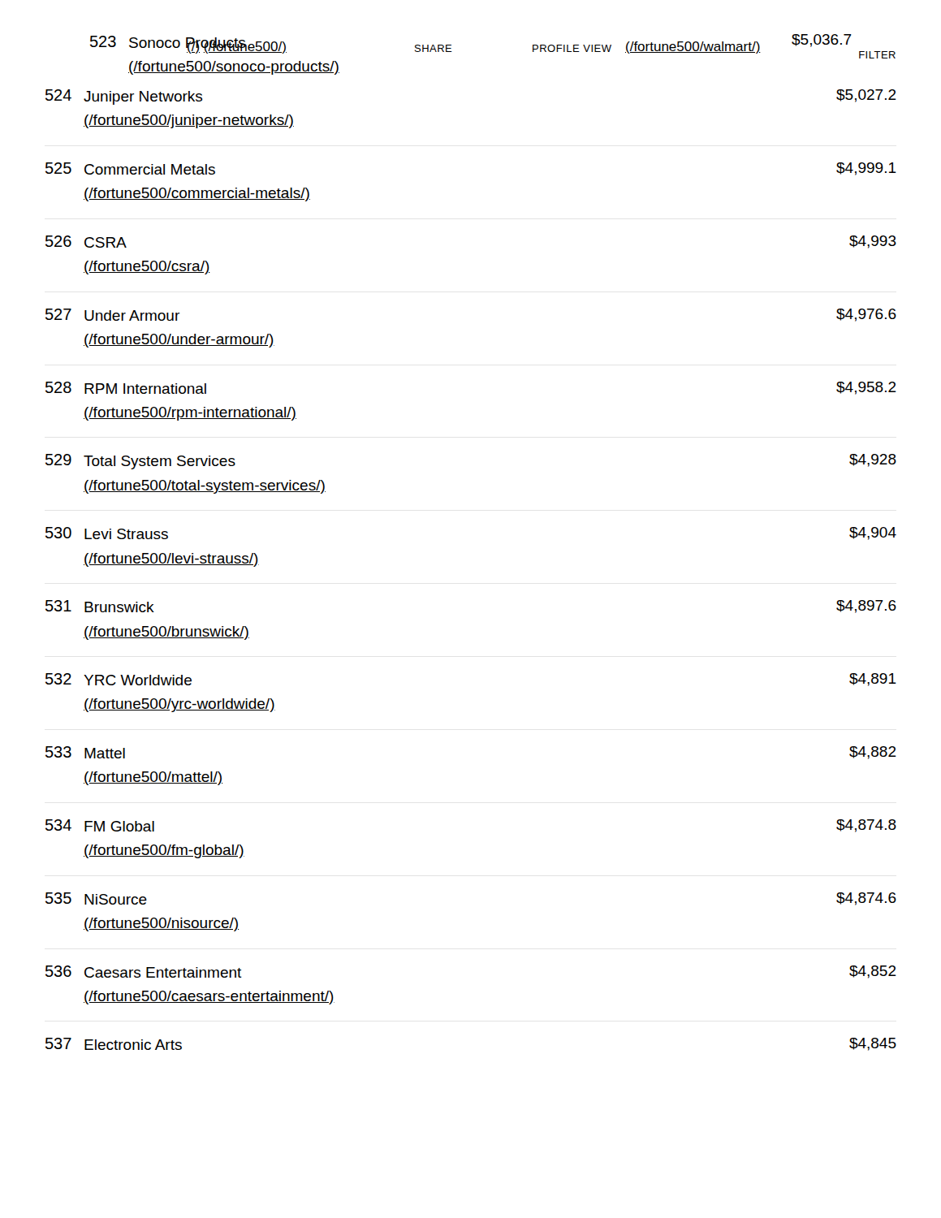523 Sonoco Products
(/fortune500/sonoco-products/)
(/) (/fortune500/)
SHARE
PROFILE VIEW
(/fortune500/walmart/)
$5,036.7
FILTER
524 Juniper Networks
(/fortune500/juniper-networks/) $5,027.2
525 Commercial Metals
(/fortune500/commercial-metals/) $4,999.1
526 CSRA
(/fortune500/csra/) $4,993
527 Under Armour
(/fortune500/under-armour/) $4,976.6
528 RPM International
(/fortune500/rpm-international/) $4,958.2
529 Total System Services
(/fortune500/total-system-services/) $4,928
530 Levi Strauss
(/fortune500/levi-strauss/) $4,904
531 Brunswick
(/fortune500/brunswick/) $4,897.6
532 YRC Worldwide
(/fortune500/yrc-worldwide/) $4,891
533 Mattel
(/fortune500/mattel/) $4,882
534 FM Global
(/fortune500/fm-global/) $4,874.8
535 NiSource
(/fortune500/nisource/) $4,874.6
536 Caesars Entertainment
(/fortune500/caesars-entertainment/) $4,852
537 Electronic Arts $4,845